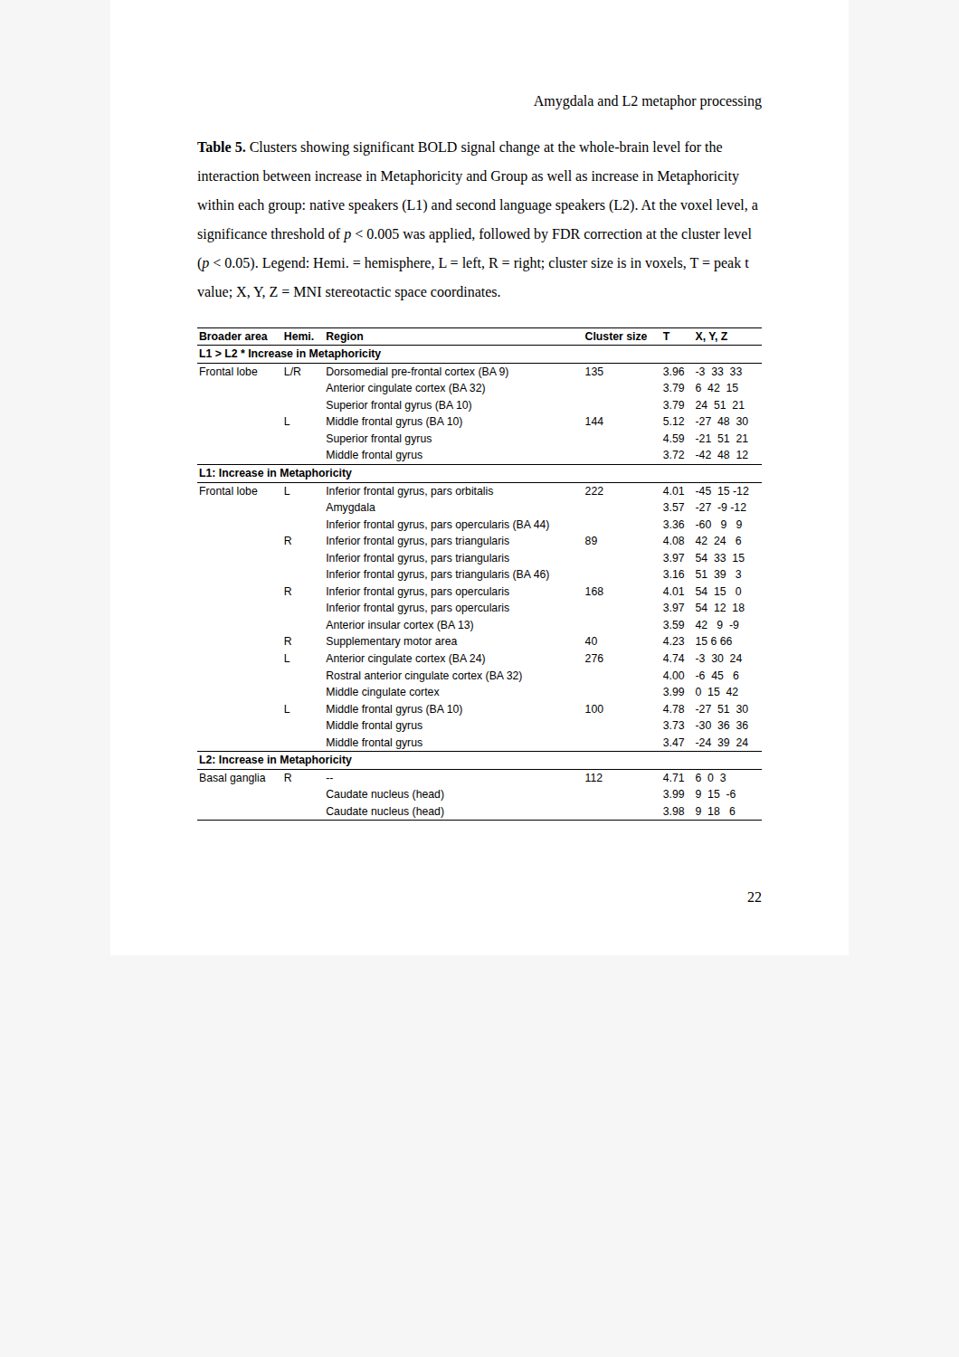Amygdala and L2 metaphor processing
Table 5. Clusters showing significant BOLD signal change at the whole-brain level for the interaction between increase in Metaphoricity and Group as well as increase in Metaphoricity within each group: native speakers (L1) and second language speakers (L2). At the voxel level, a significance threshold of p < 0.005 was applied, followed by FDR correction at the cluster level (p < 0.05). Legend: Hemi. = hemisphere, L = left, R = right; cluster size is in voxels, T = peak t value; X, Y, Z = MNI stereotactic space coordinates.
| Broader area | Hemi. | Region | Cluster size | T | X, Y, Z |
| --- | --- | --- | --- | --- | --- |
| L1 > L2 * Increase in Metaphoricity |
| Frontal lobe | L/R | Dorsomedial pre-frontal cortex (BA 9) | 135 | 3.96 | -3 33 33 |
| | | Anterior cingulate cortex (BA 32) | | 3.79 | 6 42 15 |
| | | Superior frontal gyrus (BA 10) | | 3.79 | 24 51 21 |
| | L | Middle frontal gyrus (BA 10) | 144 | 5.12 | -27 48 30 |
| | | Superior frontal gyrus | | 4.59 | -21 51 21 |
| | | Middle frontal gyrus | | 3.72 | -42 48 12 |
| L1: Increase in Metaphoricity |
| Frontal lobe | L | Inferior frontal gyrus, pars orbitalis | 222 | 4.01 | -45 15 -12 |
| | | Amygdala | | 3.57 | -27 -9 -12 |
| | | Inferior frontal gyrus, pars opercularis (BA 44) | | 3.36 | -60 9 9 |
| | R | Inferior frontal gyrus, pars triangularis | 89 | 4.08 | 42 24 6 |
| | | Inferior frontal gyrus, pars triangularis | | 3.97 | 54 33 15 |
| | | Inferior frontal gyrus, pars triangularis (BA 46) | | 3.16 | 51 39 3 |
| | R | Inferior frontal gyrus, pars opercularis | 168 | 4.01 | 54 15 0 |
| | | Inferior frontal gyrus, pars opercularis | | 3.97 | 54 12 18 |
| | | Anterior insular cortex (BA 13) | | 3.59 | 42 9 -9 |
| | R | Supplementary motor area | 40 | 4.23 | 15 6 66 |
| | L | Anterior cingulate cortex (BA 24) | 276 | 4.74 | -3 30 24 |
| | | Rostral anterior cingulate cortex (BA 32) | | 4.00 | -6 45 6 |
| | | Middle cingulate cortex | | 3.99 | 0 15 42 |
| | L | Middle frontal gyrus (BA 10) | 100 | 4.78 | -27 51 30 |
| | | Middle frontal gyrus | | 3.73 | -30 36 36 |
| | | Middle frontal gyrus | | 3.47 | -24 39 24 |
| L2: Increase in Metaphoricity |
| Basal ganglia | R | -- | 112 | 4.71 | 6 0 3 |
| | | Caudate nucleus (head) | | 3.99 | 9 15 -6 |
| | | Caudate nucleus (head) | | 3.98 | 9 18 6 |
22